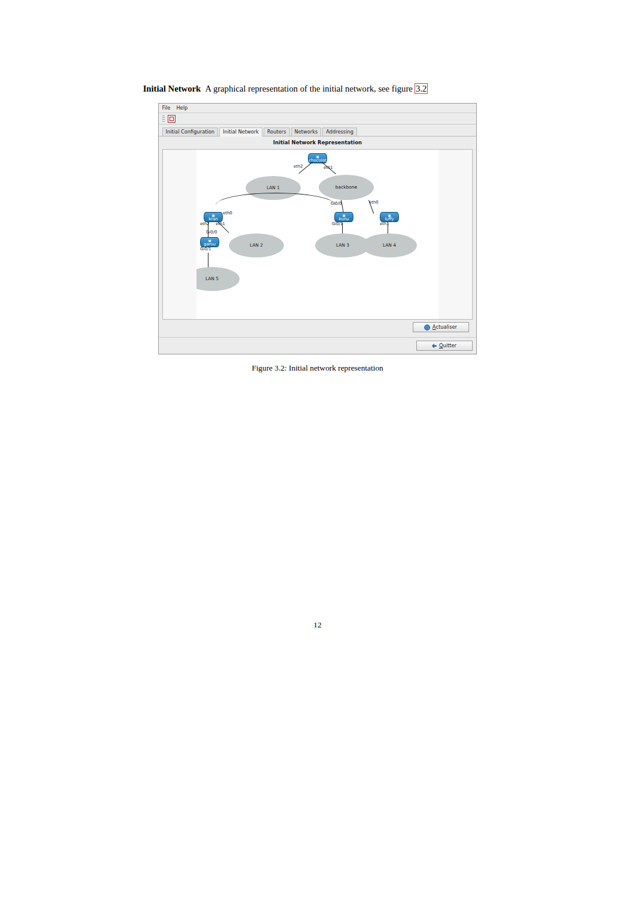Initial Network A graphical representation of the initial network, see figure 3.2
File Help
Initial Configuration
Initial Network
Routers
Networks
Addressing
Initial Network Representation
✖
chocolat
eth2
eth1
LAN 1
backbone
Gi0/0
eth0
✖
kran
eth0
eth2
eth1
Gi0/0
✖
garou
Gi0/1
✖
kunu
Gi0/1
✖
luffy
eth1
LAN 2
LAN 3
LAN 4
LAN 5
Actualiser
Quitter
Figure 3.2: Initial network representation
12